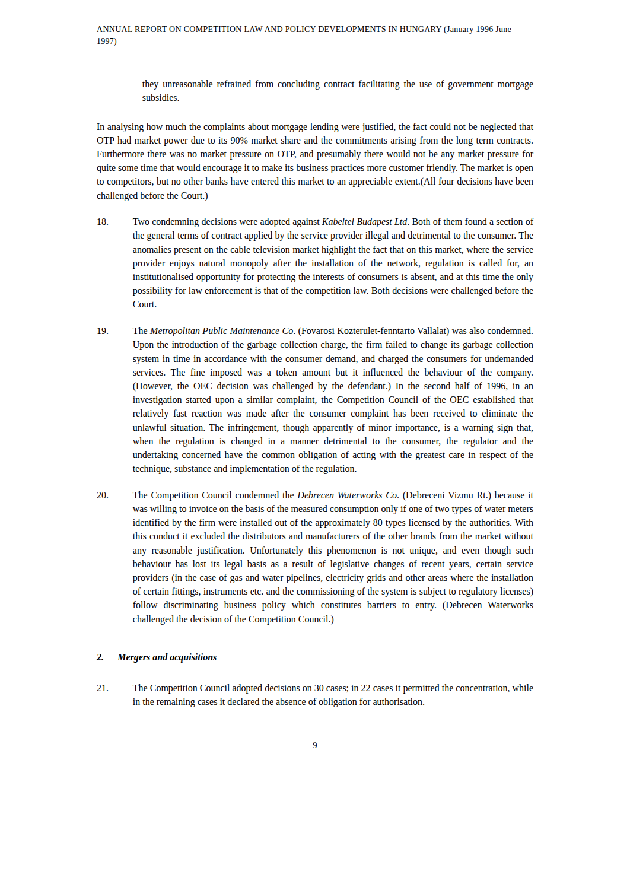ANNUAL REPORT ON COMPETITION LAW AND POLICY DEVELOPMENTS IN HUNGARY (January 1996 June 1997)
they unreasonable refrained from concluding contract facilitating the use of government mortgage subsidies.
In analysing how much the complaints about mortgage lending were justified, the fact could not be neglected that OTP had market power due to its 90% market share and the commitments arising from the long term contracts. Furthermore there was no market pressure on OTP, and presumably there would not be any market pressure for quite some time that would encourage it to make its business practices more customer friendly. The market is open to competitors, but no other banks have entered this market to an appreciable extent.(All four decisions have been challenged before the Court.)
18.
Two condemning decisions were adopted against Kabeltel Budapest Ltd. Both of them found a section of the general terms of contract applied by the service provider illegal and detrimental to the consumer. The anomalies present on the cable television market highlight the fact that on this market, where the service provider enjoys natural monopoly after the installation of the network, regulation is called for, an institutionalised opportunity for protecting the interests of consumers is absent, and at this time the only possibility for law enforcement is that of the competition law. Both decisions were challenged before the Court.
19.
The Metropolitan Public Maintenance Co. (Fovarosi Kozterulet-fenntarto Vallalat) was also condemned. Upon the introduction of the garbage collection charge, the firm failed to change its garbage collection system in time in accordance with the consumer demand, and charged the consumers for undemanded services. The fine imposed was a token amount but it influenced the behaviour of the company. (However, the OEC decision was challenged by the defendant.) In the second half of 1996, in an investigation started upon a similar complaint, the Competition Council of the OEC established that relatively fast reaction was made after the consumer complaint has been received to eliminate the unlawful situation. The infringement, though apparently of minor importance, is a warning sign that, when the regulation is changed in a manner detrimental to the consumer, the regulator and the undertaking concerned have the common obligation of acting with the greatest care in respect of the technique, substance and implementation of the regulation.
20.
The Competition Council condemned the Debrecen Waterworks Co. (Debreceni Vizmu Rt.) because it was willing to invoice on the basis of the measured consumption only if one of two types of water meters identified by the firm were installed out of the approximately 80 types licensed by the authorities. With this conduct it excluded the distributors and manufacturers of the other brands from the market without any reasonable justification. Unfortunately this phenomenon is not unique, and even though such behaviour has lost its legal basis as a result of legislative changes of recent years, certain service providers (in the case of gas and water pipelines, electricity grids and other areas where the installation of certain fittings, instruments etc. and the commissioning of the system is subject to regulatory licenses) follow discriminating business policy which constitutes barriers to entry. (Debrecen Waterworks challenged the decision of the Competition Council.)
2. Mergers and acquisitions
21.
The Competition Council adopted decisions on 30 cases; in 22 cases it permitted the concentration, while in the remaining cases it declared the absence of obligation for authorisation.
9